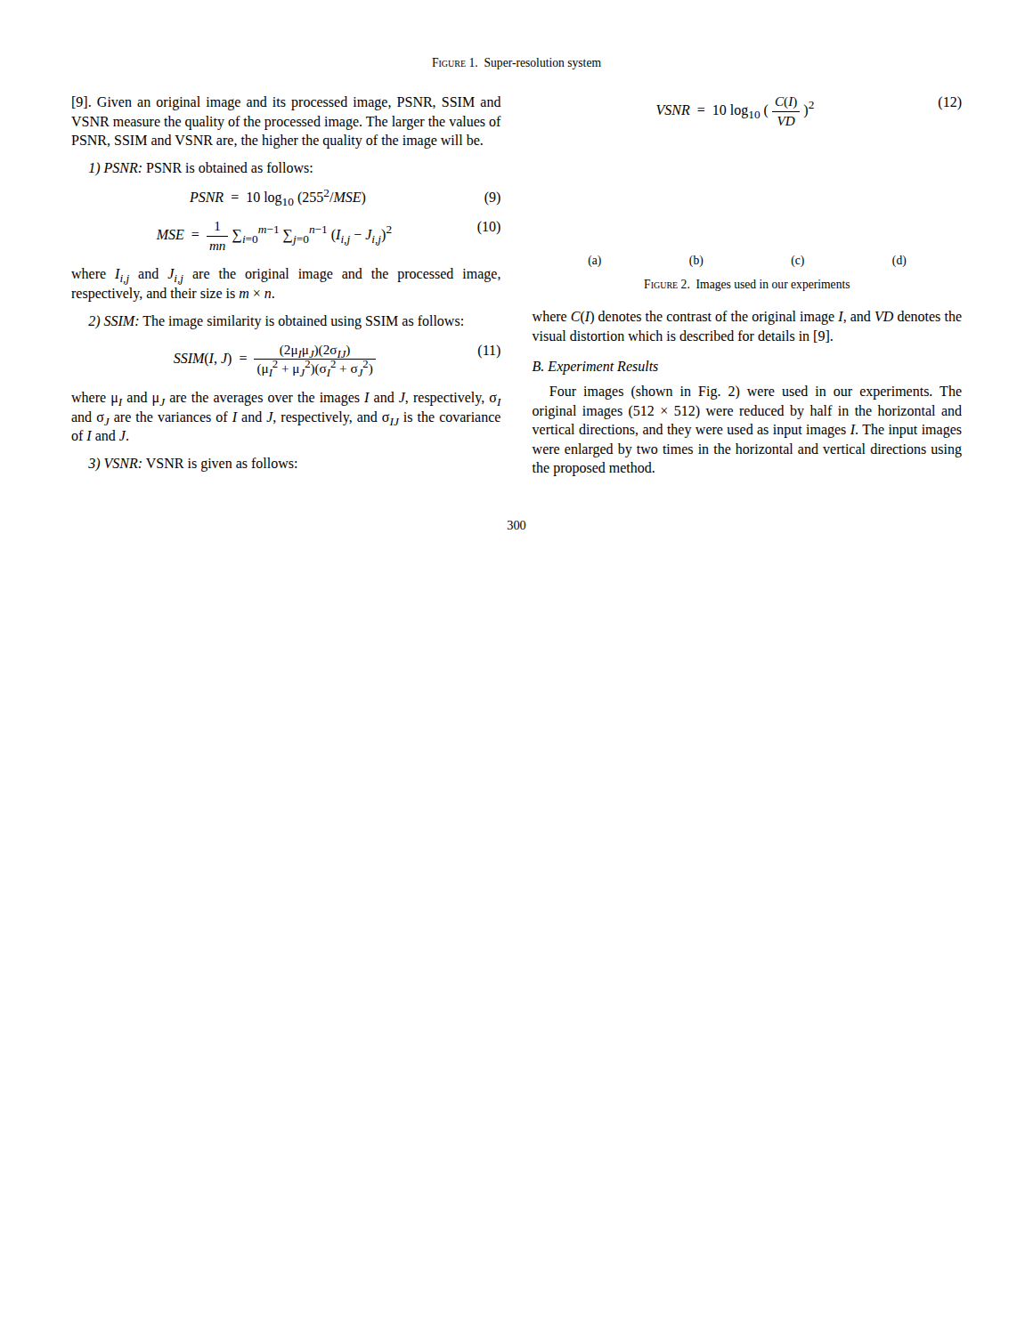Figure 1. Super-resolution system
[9]. Given an original image and its processed image, PSNR, SSIM and VSNR measure the quality of the processed image. The larger the values of PSNR, SSIM and VSNR are, the higher the quality of the image will be.
1) PSNR: PSNR is obtained as follows:
(9) PSNR = 10 log10 (2552/MSE)
(10) MSE = 1 mn ∑i=0m−1 ∑j=0n−1 (Ii,j − Ji,j)2
where Ii,j and Ji,j are the original image and the processed image, respectively, and their size is m × n.
2) SSIM: The image similarity is obtained using SSIM as follows:
(11) SSIM(I, J) = (2μIμJ)(2σIJ) (μI2 + μJ2)(σI2 + σJ2)
where μI and μJ are the averages over the images I and J, respectively, σI and σJ are the variances of I and J, respectively, and σIJ is the covariance of I and J.
3) VSNR: VSNR is given as follows:
(12) VSNR = 10 log10 ( C(I) VD )2
(a) (b) (c) (d)
Figure 2. Images used in our experiments
where C(I) denotes the contrast of the original image I, and VD denotes the visual distortion which is described for details in [9].
B. Experiment Results
Four images (shown in Fig. 2) were used in our experiments. The original images (512 × 512) were reduced by half in the horizontal and vertical directions, and they were used as input images I. The input images were enlarged by two times in the horizontal and vertical directions using the proposed method.
300